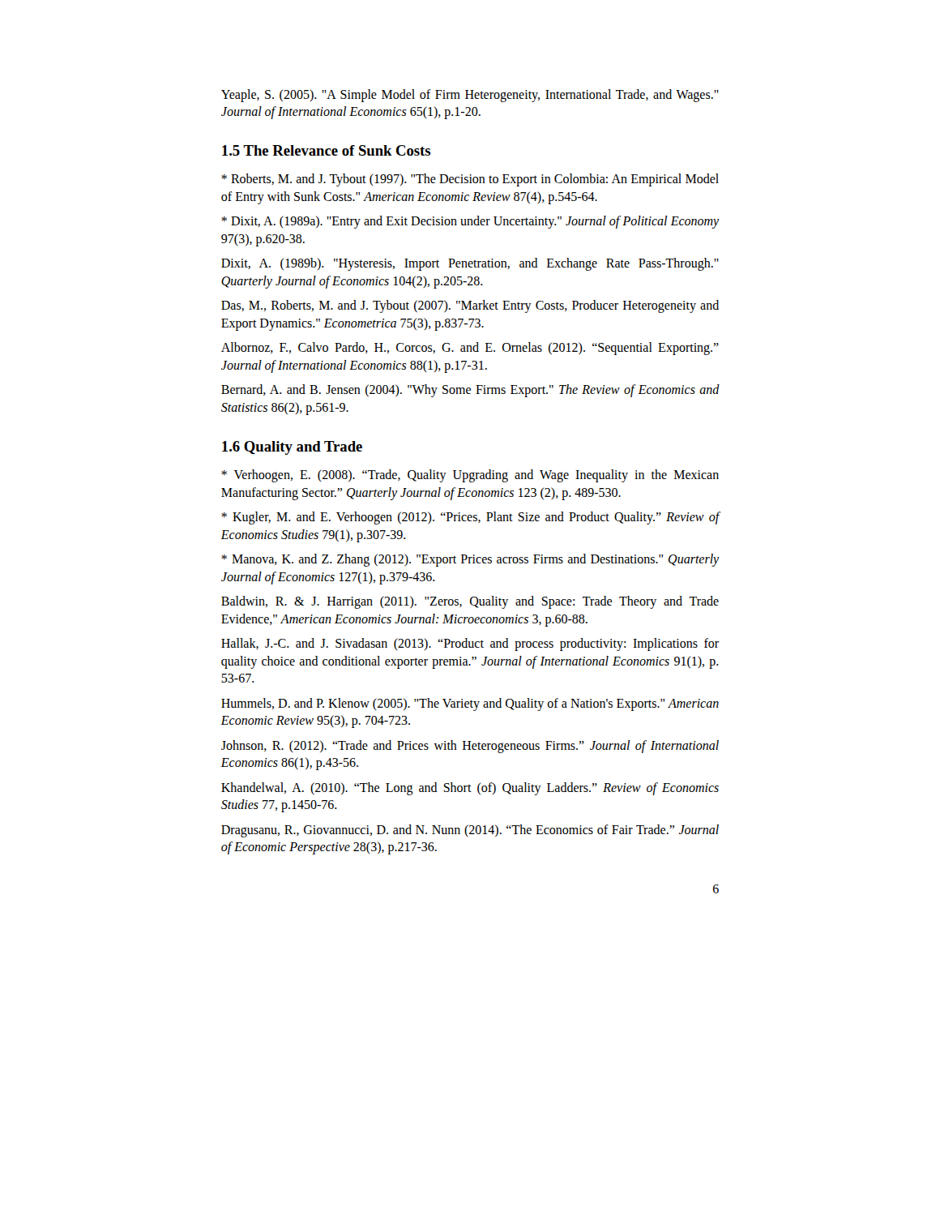Yeaple, S. (2005). "A Simple Model of Firm Heterogeneity, International Trade, and Wages." Journal of International Economics 65(1), p.1-20.
1.5 The Relevance of Sunk Costs
* Roberts, M. and J. Tybout (1997). "The Decision to Export in Colombia: An Empirical Model of Entry with Sunk Costs." American Economic Review 87(4), p.545-64.
* Dixit, A. (1989a). "Entry and Exit Decision under Uncertainty." Journal of Political Economy 97(3), p.620-38.
Dixit, A. (1989b). "Hysteresis, Import Penetration, and Exchange Rate Pass-Through." Quarterly Journal of Economics 104(2), p.205-28.
Das, M., Roberts, M. and J. Tybout (2007). "Market Entry Costs, Producer Heterogeneity and Export Dynamics." Econometrica 75(3), p.837-73.
Albornoz, F., Calvo Pardo, H., Corcos, G. and E. Ornelas (2012). “Sequential Exporting.” Journal of International Economics 88(1), p.17-31.
Bernard, A. and B. Jensen (2004). "Why Some Firms Export." The Review of Economics and Statistics 86(2), p.561-9.
1.6 Quality and Trade
* Verhoogen, E. (2008). “Trade, Quality Upgrading and Wage Inequality in the Mexican Manufacturing Sector.” Quarterly Journal of Economics 123 (2), p. 489-530.
* Kugler, M. and E. Verhoogen (2012). “Prices, Plant Size and Product Quality.” Review of Economics Studies 79(1), p.307-39.
* Manova, K. and Z. Zhang (2012). "Export Prices across Firms and Destinations." Quarterly Journal of Economics 127(1), p.379-436.
Baldwin, R. & J. Harrigan (2011). "Zeros, Quality and Space: Trade Theory and Trade Evidence," American Economics Journal: Microeconomics 3, p.60-88.
Hallak, J.-C. and J. Sivadasan (2013). “Product and process productivity: Implications for quality choice and conditional exporter premia.” Journal of International Economics 91(1), p. 53-67.
Hummels, D. and P. Klenow (2005). "The Variety and Quality of a Nation's Exports." American Economic Review 95(3), p. 704-723.
Johnson, R. (2012). “Trade and Prices with Heterogeneous Firms.” Journal of International Economics 86(1), p.43-56.
Khandelwal, A. (2010). “The Long and Short (of) Quality Ladders.” Review of Economics Studies 77, p.1450-76.
Dragusanu, R., Giovannucci, D. and N. Nunn (2014). “The Economics of Fair Trade.” Journal of Economic Perspective 28(3), p.217-36.
6